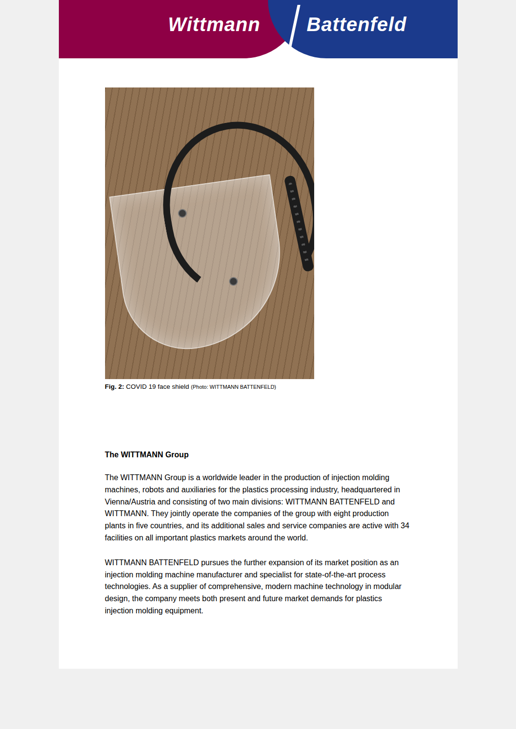Wittmann
Battenfeld
Fig. 2: COVID 19 face shield (Photo: WITTMANN BATTENFELD)
The WITTMANN Group
The WITTMANN Group is a worldwide leader in the production of injection molding machines, robots and auxiliaries for the plastics processing industry, headquartered in Vienna/Austria and consisting of two main divisions: WITTMANN BATTENFELD and WITTMANN. They jointly operate the companies of the group with eight production plants in five countries, and its additional sales and service companies are active with 34 facilities on all important plastics markets around the world.
WITTMANN BATTENFELD pursues the further expansion of its market position as an injection molding machine manufacturer and specialist for state-of-the-art process technologies. As a supplier of comprehensive, modern machine technology in modular design, the company meets both present and future market demands for plastics injection molding equipment.